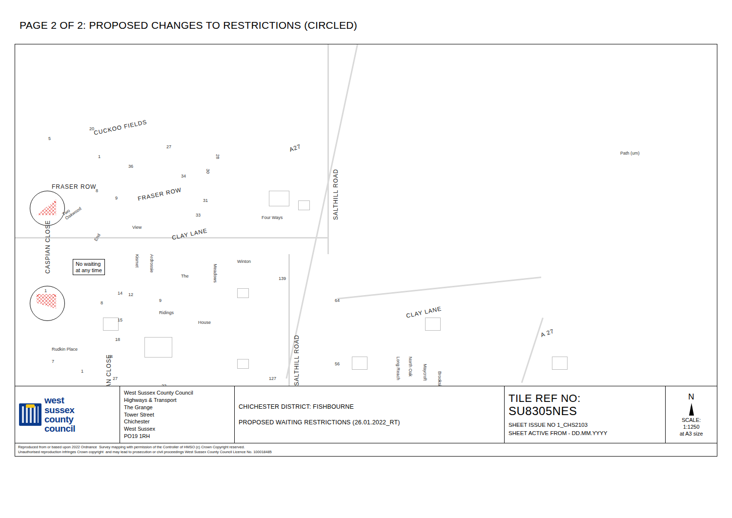PAGE 2 OF 2: PROPOSED CHANGES TO RESTRICTIONS (CIRCLED)
No waiting
at any time
CUCKOO FIELDS FRASER ROW FRASER ROW CLAY LANE CLAY LANE CASPIAN CLOSE CASPIAN CLOSE SALTHILL ROAD SALTHILL ROAD FOLLIS GARDENS MOSSE
GARDENS A27 A 27 Path (um) Four Ways Winton View Two
Oakwood End Kismet Ardrossie Meadows The 9 Ridings House Rudkin Place GP Long Reach North Oak Maycroft Brookside Heatherdene Penthorn Little Danbury 20 5 27 1 36 28 30 34 8 9 31 33 1 14 12 8 15 18 24 7 1 27 22 50 47 35 44 33 31 119 127 139 64 56 4 55 65 1 6
west
sussex
county
council
West Sussex County Council
Highways & Transport
The Grange
Tower Street
Chichester
West Sussex
PO19 1RH
CHICHESTER DISTRICT: FISHBOURNE
PROPOSED WAITING RESTRICTIONS (26.01.2022_RT)
TILE REF NO:
SU8305NES
SHEET ISSUE NO 1_CHS2103
SHEET ACTIVE FROM - DD.MM.YYYY
N
SCALE:
1:1250
at A3 size
Reproduced from or based upon 2022 Ordnance Survey mapping with permission of the Controller of HMSO (c) Crown Copyright reserved.
Unauthorised reproduction infringes Crown copyright and may lead to prosecution or civil proceedings West Sussex County Council Licence No. 100018485